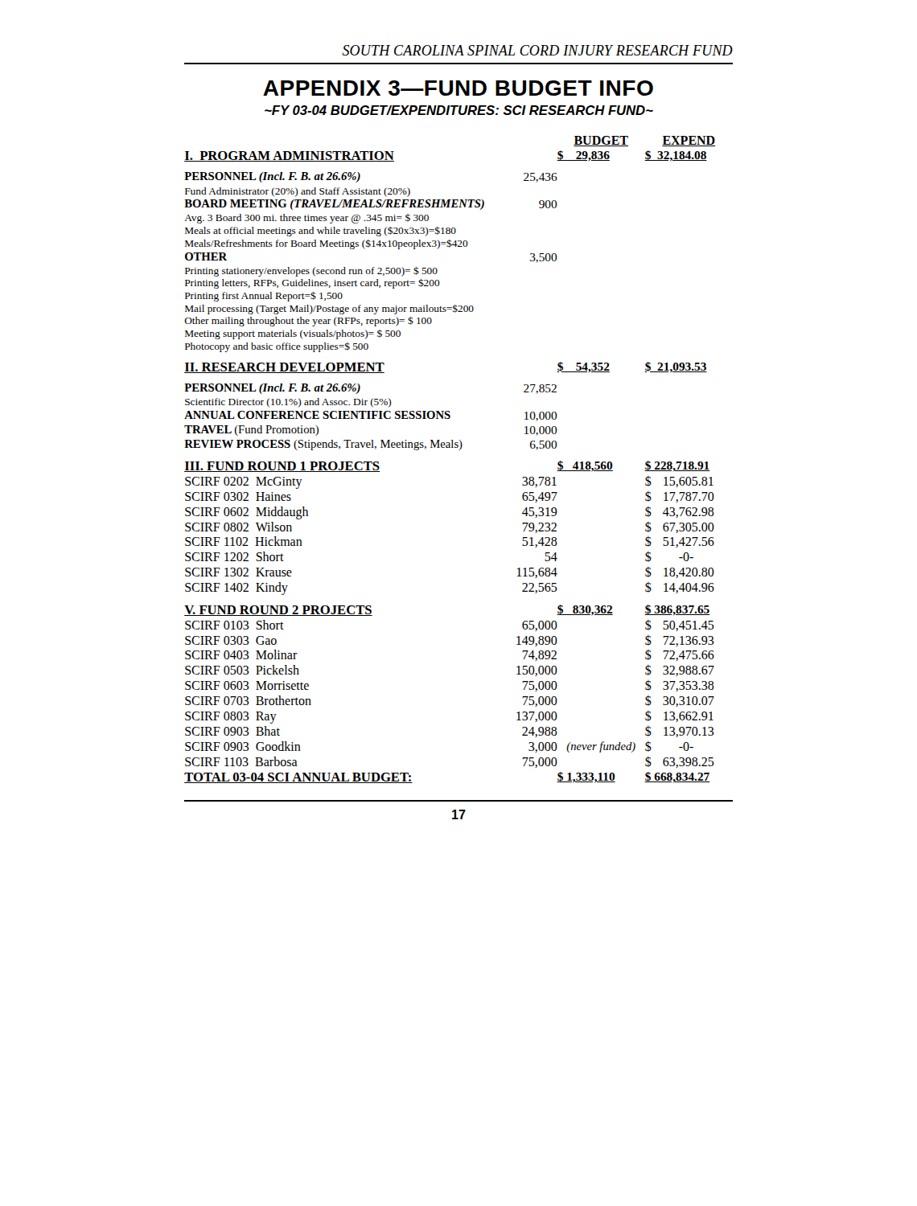SOUTH CAROLINA SPINAL CORD INJURY RESEARCH FUND
APPENDIX 3—FUND BUDGET INFO
~FY 03-04 BUDGET/EXPENDITURES: SCI RESEARCH FUND~
| | | BUDGET | EXPEND |
| I. PROGRAM ADMINISTRATION | | $ 29,836 | $ 32,184.08 |
| PERSONNEL (Incl. F. B. at 26.6%) | 25,436 | | |
| Fund Administrator (20%) and Staff Assistant (20%) | | | |
| BOARD MEETING (TRAVEL/MEALS/REFRESHMENTS) | 900 | | |
| Avg. 3 Board 300 mi. three times year @ .345 mi= $ 300 | | | |
| Meals at official meetings and while traveling ($20x3x3)=$180 | | | |
| Meals/Refreshments for Board Meetings ($14x10peoplex3)=$420 | | | |
| OTHER | 3,500 | | |
| Printing stationery/envelopes (second run of 2,500)= $ 500 | | | |
| Printing letters, RFPs, Guidelines, insert card, report= $200 | | | |
| Printing first Annual Report=$ 1,500 | | | |
| Mail processing (Target Mail)/Postage of any major mailouts=$200 | | | |
| Other mailing throughout the year (RFPs, reports)= $ 100 | | | |
| Meeting support materials (visuals/photos)= $ 500 | | | |
| Photocopy and basic office supplies=$ 500 | | | |
| II. RESEARCH DEVELOPMENT | | $ 54,352 | $ 21,093.53 |
| PERSONNEL (Incl. F. B. at 26.6%) | 27,852 | | |
| Scientific Director (10.1%) and Assoc. Dir (5%) | | | |
| ANNUAL CONFERENCE SCIENTIFIC SESSIONS | 10,000 | | |
| TRAVEL (Fund Promotion) | 10,000 | | |
| REVIEW PROCESS (Stipends, Travel, Meetings, Meals) | 6,500 | | |
| III. FUND ROUND 1 PROJECTS | | $ 418,560 | $ 228,718.91 |
| SCIRF 0202 McGinty | 38,781 | | $ 15,605.81 |
| SCIRF 0302 Haines | 65,497 | | $ 17,787.70 |
| SCIRF 0602 Middaugh | 45,319 | | $ 43,762.98 |
| SCIRF 0802 Wilson | 79,232 | | $ 67,305.00 |
| SCIRF 1102 Hickman | 51,428 | | $ 51,427.56 |
| SCIRF 1202 Short | 54 | | $ -0- |
| SCIRF 1302 Krause | 115,684 | | $ 18,420.80 |
| SCIRF 1402 Kindy | 22,565 | | $ 14,404.96 |
| V. FUND ROUND 2 PROJECTS | | $ 830,362 | $ 386,837.65 |
| SCIRF 0103 Short | 65,000 | | $ 50,451.45 |
| SCIRF 0303 Gao | 149,890 | | $ 72,136.93 |
| SCIRF 0403 Molinar | 74,892 | | $ 72,475.66 |
| SCIRF 0503 Pickelsh | 150,000 | | $ 32,988.67 |
| SCIRF 0603 Morrisette | 75,000 | | $ 37,353.38 |
| SCIRF 0703 Brotherton | 75,000 | | $ 30,310.07 |
| SCIRF 0803 Ray | 137,000 | | $ 13,662.91 |
| SCIRF 0903 Bhat | 24,988 | | $ 13,970.13 |
| SCIRF 0903 Goodkin | 3,000 | (never funded) | $ -0- |
| SCIRF 1103 Barbosa | 75,000 | | $ 63,398.25 |
| TOTAL 03-04 SCI ANNUAL BUDGET: | | $ 1,333,110 | $ 668,834.27 |
17